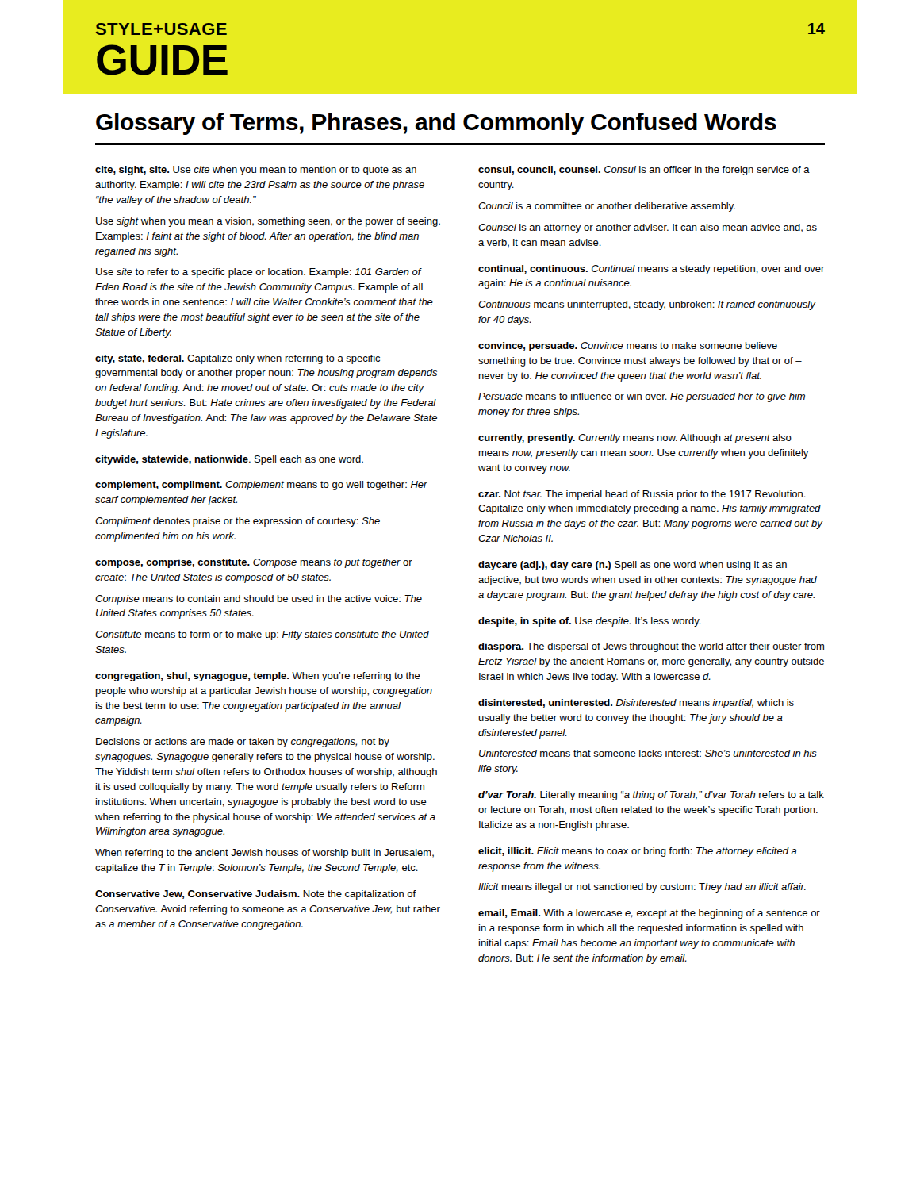14
Style+Usage
Guide
Glossary of Terms, Phrases, and Commonly Confused Words
cite, sight, site. Use cite when you mean to mention or to quote as an authority. Example: I will cite the 23rd Psalm as the source of the phrase “the valley of the shadow of death.”
Use sight when you mean a vision, something seen, or the power of seeing. Examples: I faint at the sight of blood. After an operation, the blind man regained his sight.
Use site to refer to a specific place or location. Example: 101 Garden of Eden Road is the site of the Jewish Community Campus. Example of all three words in one sentence: I will cite Walter Cronkite’s comment that the tall ships were the most beautiful sight ever to be seen at the site of the Statue of Liberty.
city, state, federal. Capitalize only when referring to a specific governmental body or another proper noun: The housing program depends on federal funding. And: he moved out of state. Or: cuts made to the city budget hurt seniors. But: Hate crimes are often investigated by the Federal Bureau of Investigation. And: The law was approved by the Delaware State Legislature.
citywide, statewide, nationwide. Spell each as one word.
complement, compliment. Complement means to go well together: Her scarf complemented her jacket.
Compliment denotes praise or the expression of courtesy: She complimented him on his work.
compose, comprise, constitute. Compose means to put together or create: The United States is composed of 50 states.
Comprise means to contain and should be used in the active voice: The United States comprises 50 states.
Constitute means to form or to make up: Fifty states constitute the United States.
congregation, shul, synagogue, temple. When you’re referring to the people who worship at a particular Jewish house of worship, congregation is the best term to use: The congregation participated in the annual campaign.
Decisions or actions are made or taken by congregations, not by synagogues. Synagogue generally refers to the physical house of worship. The Yiddish term shul often refers to Orthodox houses of worship, although it is used colloquially by many. The word temple usually refers to Reform institutions. When uncertain, synagogue is probably the best word to use when referring to the physical house of worship: We attended services at a Wilmington area synagogue.
When referring to the ancient Jewish houses of worship built in Jerusalem, capitalize the T in Temple: Solomon’s Temple, the Second Temple, etc.
Conservative Jew, Conservative Judaism. Note the capitalization of Conservative. Avoid referring to someone as a Conservative Jew, but rather as a member of a Conservative congregation.
consul, council, counsel. Consul is an officer in the foreign service of a country.
Council is a committee or another deliberative assembly.
Counsel is an attorney or another adviser. It can also mean advice and, as a verb, it can mean advise.
continual, continuous. Continual means a steady repetition, over and over again: He is a continual nuisance.
Continuous means uninterrupted, steady, unbroken: It rained continuously for 40 days.
convince, persuade. Convince means to make someone believe something to be true. Convince must always be followed by that or of – never by to. He convinced the queen that the world wasn’t flat.
Persuade means to influence or win over. He persuaded her to give him money for three ships.
currently, presently. Currently means now. Although at present also means now, presently can mean soon. Use currently when you definitely want to convey now.
czar. Not tsar. The imperial head of Russia prior to the 1917 Revolution. Capitalize only when immediately preceding a name. His family immigrated from Russia in the days of the czar. But: Many pogroms were carried out by Czar Nicholas II.
daycare (adj.), day care (n.) Spell as one word when using it as an adjective, but two words when used in other contexts: The synagogue had a daycare program. But: the grant helped defray the high cost of day care.
despite, in spite of. Use despite. It’s less wordy.
diaspora. The dispersal of Jews throughout the world after their ouster from Eretz Yisrael by the ancient Romans or, more generally, any country outside Israel in which Jews live today. With a lowercase d.
disinterested, uninterested. Disinterested means impartial, which is usually the better word to convey the thought: The jury should be a disinterested panel.
Uninterested means that someone lacks interest: She’s uninterested in his life story.
d’var Torah. Literally meaning “a thing of Torah,” d’var Torah refers to a talk or lecture on Torah, most often related to the week’s specific Torah portion. Italicize as a non-English phrase.
elicit, illicit. Elicit means to coax or bring forth: The attorney elicited a response from the witness.
Illicit means illegal or not sanctioned by custom: They had an illicit affair.
email, Email. With a lowercase e, except at the beginning of a sentence or in a response form in which all the requested information is spelled with initial caps: Email has become an important way to communicate with donors. But: He sent the information by email.